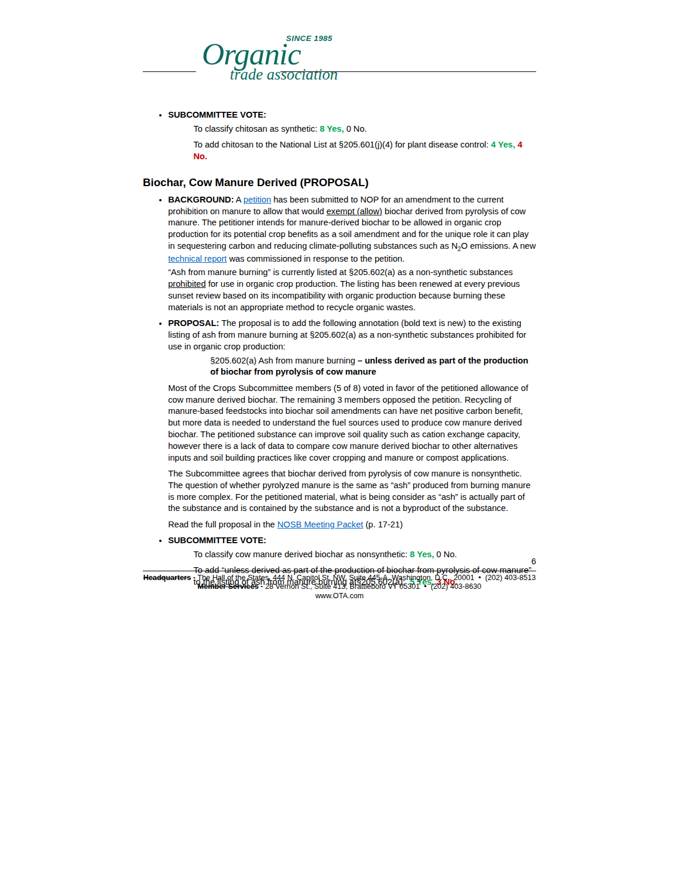SINCE 1985
Organic
trade association
SUBCOMMITTEE VOTE:
To classify chitosan as synthetic: 8 Yes, 0 No.
To add chitosan to the National List at §205.601(j)(4) for plant disease control: 4 Yes, 4 No.
Biochar, Cow Manure Derived (PROPOSAL)
BACKGROUND: A petition has been submitted to NOP for an amendment to the current prohibition on manure to allow that would exempt (allow) biochar derived from pyrolysis of cow manure. The petitioner intends for manure-derived biochar to be allowed in organic crop production for its potential crop benefits as a soil amendment and for the unique role it can play in sequestering carbon and reducing climate-polluting substances such as N2O emissions. A new technical report was commissioned in response to the petition.
“Ash from manure burning” is currently listed at §205.602(a) as a non-synthetic substances prohibited for use in organic crop production. The listing has been renewed at every previous sunset review based on its incompatibility with organic production because burning these materials is not an appropriate method to recycle organic wastes.
PROPOSAL: The proposal is to add the following annotation (bold text is new) to the existing listing of ash from manure burning at §205.602(a) as a non-synthetic substances prohibited for use in organic crop production:
§205.602(a) Ash from manure burning – unless derived as part of the production of biochar from pyrolysis of cow manure
Most of the Crops Subcommittee members (5 of 8) voted in favor of the petitioned allowance of cow manure derived biochar. The remaining 3 members opposed the petition. Recycling of manure-based feedstocks into biochar soil amendments can have net positive carbon benefit, but more data is needed to understand the fuel sources used to produce cow manure derived biochar. The petitioned substance can improve soil quality such as cation exchange capacity, however there is a lack of data to compare cow manure derived biochar to other alternatives inputs and soil building practices like cover cropping and manure or compost applications.
The Subcommittee agrees that biochar derived from pyrolysis of cow manure is nonsynthetic. The question of whether pyrolyzed manure is the same as “ash” produced from burning manure is more complex. For the petitioned material, what is being consider as “ash” is actually part of the substance and is contained by the substance and is not a byproduct of the substance.
Read the full proposal in the NOSB Meeting Packet (p. 17-21)
SUBCOMMITTEE VOTE:
To classify cow manure derived biochar as nonsynthetic: 8 Yes, 0 No.
To add “unless derived as part of the production of biochar from pyrolysis of cow manure” to the listing of ash from manure burning at§205.602(a): 5 Yes, 3 No.
6
Headquarters - The Hall of the States, 444 N. Capitol St. NW, Suite 445-A, Washington, D.C., 20001 • (202) 403-8513
Member Services - 28 Vernon St., Suite 413, Brattleboro VT 05301 • (202) 403-8630
www.OTA.com